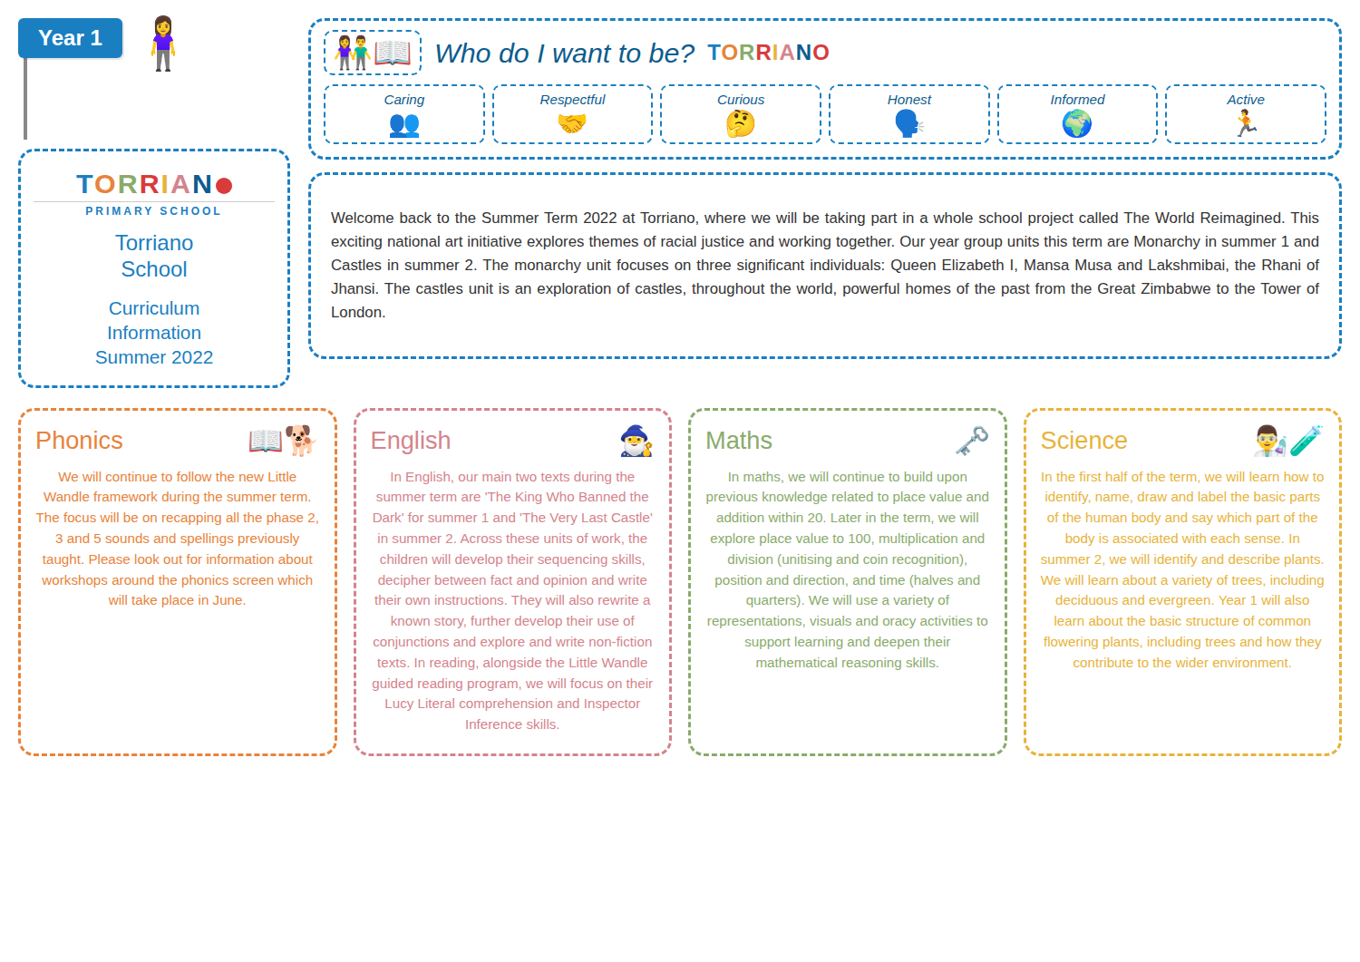Year 1
🧍‍♀️
TORRIAN
PRIMARY SCHOOL
Torriano
School
Curriculum
Information
Summer 2022
👫📖 Who do I want to be? TORRIANO
Caring
👥
Respectful
🤝
Curious
🤔
Honest
🗣️
Informed
🌍
Active
🏃
Welcome back to the Summer Term 2022 at Torriano, where we will be taking part in a whole school project called The World Reimagined. This exciting national art initiative explores themes of racial justice and working together. Our year group units this term are Monarchy in summer 1 and Castles in summer 2. The monarchy unit focuses on three significant individuals: Queen Elizabeth I, Mansa Musa and Lakshmibai, the Rhani of Jhansi. The castles unit is an exploration of castles, throughout the world, powerful homes of the past from the Great Zimbabwe to the Tower of London.
Phonics
📖🐕
We will continue to follow the new Little Wandle framework during the summer term. The focus will be on recapping all the phase 2, 3 and 5 sounds and spellings previously taught. Please look out for information about workshops around the phonics screen which will take place in June.
English
🧙‍♂️
In English, our main two texts during the summer term are 'The King Who Banned the Dark' for summer 1 and 'The Very Last Castle' in summer 2. Across these units of work, the children will develop their sequencing skills, decipher between fact and opinion and write their own instructions. They will also rewrite a known story, further develop their use of conjunctions and explore and write non-fiction texts. In reading, alongside the Little Wandle guided reading program, we will focus on their Lucy Literal comprehension and Inspector Inference skills.
Maths
🗝️
In maths, we will continue to build upon previous knowledge related to place value and addition within 20. Later in the term, we will explore place value to 100, multiplication and division (unitising and coin recognition), position and direction, and time (halves and quarters). We will use a variety of representations, visuals and oracy activities to support learning and deepen their mathematical reasoning skills.
Science
👨‍🔬🧪
In the first half of the term, we will learn how to identify, name, draw and label the basic parts of the human body and say which part of the body is associated with each sense. In summer 2, we will identify and describe plants. We will learn about a variety of trees, including deciduous and evergreen. Year 1 will also learn about the basic structure of common flowering plants, including trees and how they contribute to the wider environment.